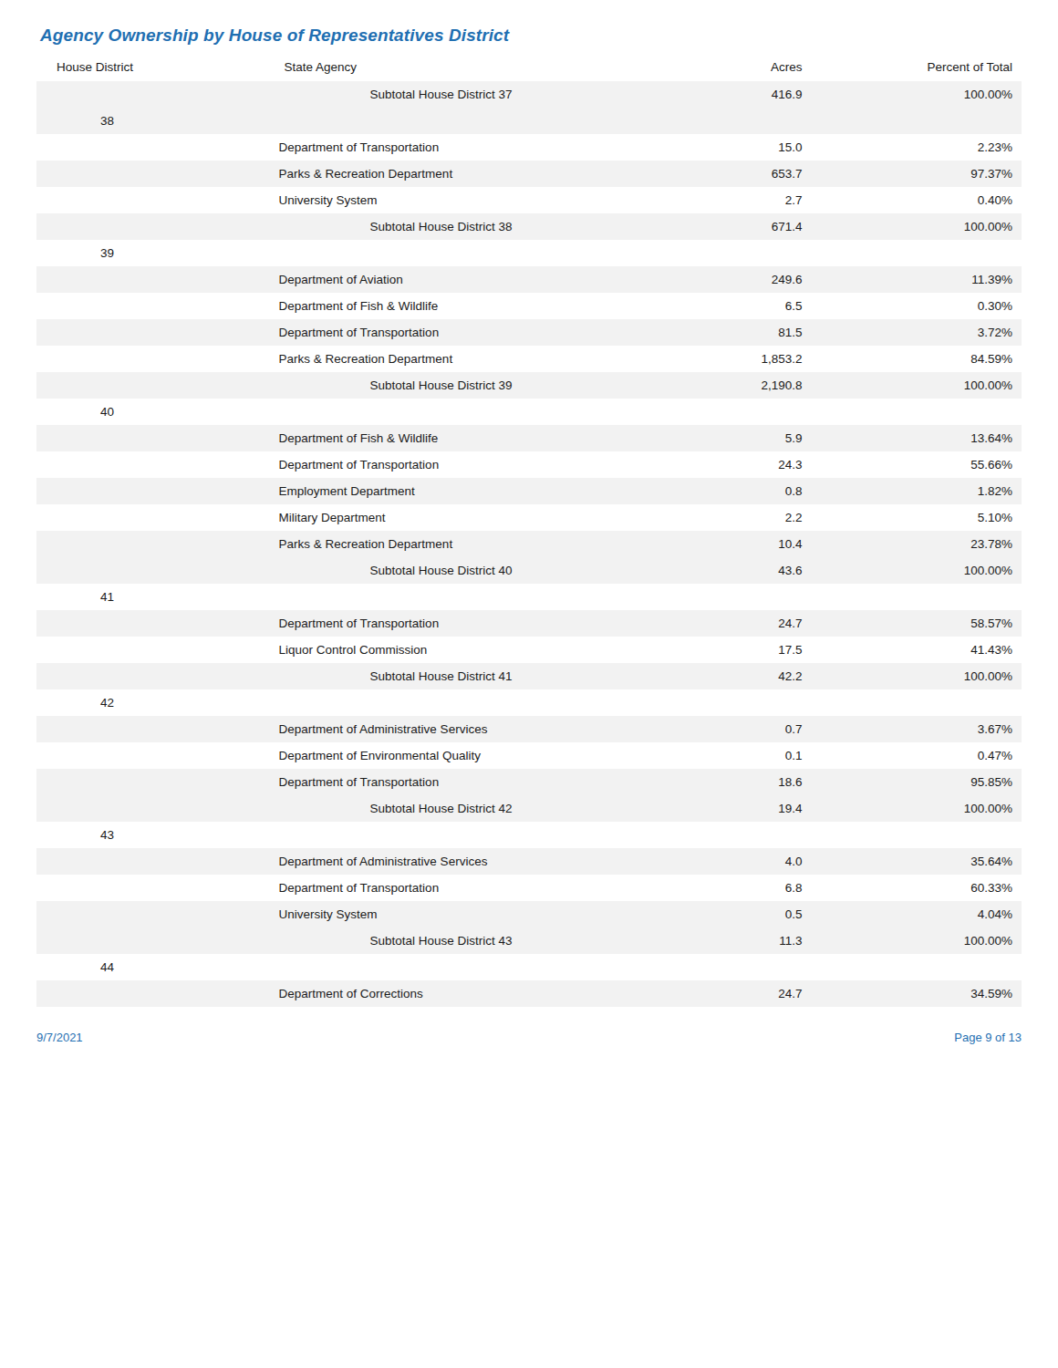Agency Ownership by House of Representatives District
| House District | State Agency | Acres | Percent of Total |
| --- | --- | --- | --- |
| | Subtotal House District 37 | 416.9 | 100.00% |
| 38 | | | |
| | Department of Transportation | 15.0 | 2.23% |
| | Parks & Recreation Department | 653.7 | 97.37% |
| | University System | 2.7 | 0.40% |
| | Subtotal House District 38 | 671.4 | 100.00% |
| 39 | | | |
| | Department of Aviation | 249.6 | 11.39% |
| | Department of Fish & Wildlife | 6.5 | 0.30% |
| | Department of Transportation | 81.5 | 3.72% |
| | Parks & Recreation Department | 1,853.2 | 84.59% |
| | Subtotal House District 39 | 2,190.8 | 100.00% |
| 40 | | | |
| | Department of Fish & Wildlife | 5.9 | 13.64% |
| | Department of Transportation | 24.3 | 55.66% |
| | Employment Department | 0.8 | 1.82% |
| | Military Department | 2.2 | 5.10% |
| | Parks & Recreation Department | 10.4 | 23.78% |
| | Subtotal House District 40 | 43.6 | 100.00% |
| 41 | | | |
| | Department of Transportation | 24.7 | 58.57% |
| | Liquor Control Commission | 17.5 | 41.43% |
| | Subtotal House District 41 | 42.2 | 100.00% |
| 42 | | | |
| | Department of Administrative Services | 0.7 | 3.67% |
| | Department of Environmental Quality | 0.1 | 0.47% |
| | Department of Transportation | 18.6 | 95.85% |
| | Subtotal House District 42 | 19.4 | 100.00% |
| 43 | | | |
| | Department of Administrative Services | 4.0 | 35.64% |
| | Department of Transportation | 6.8 | 60.33% |
| | University System | 0.5 | 4.04% |
| | Subtotal House District 43 | 11.3 | 100.00% |
| 44 | | | |
| | Department of Corrections | 24.7 | 34.59% |
9/7/2021 Page 9 of 13